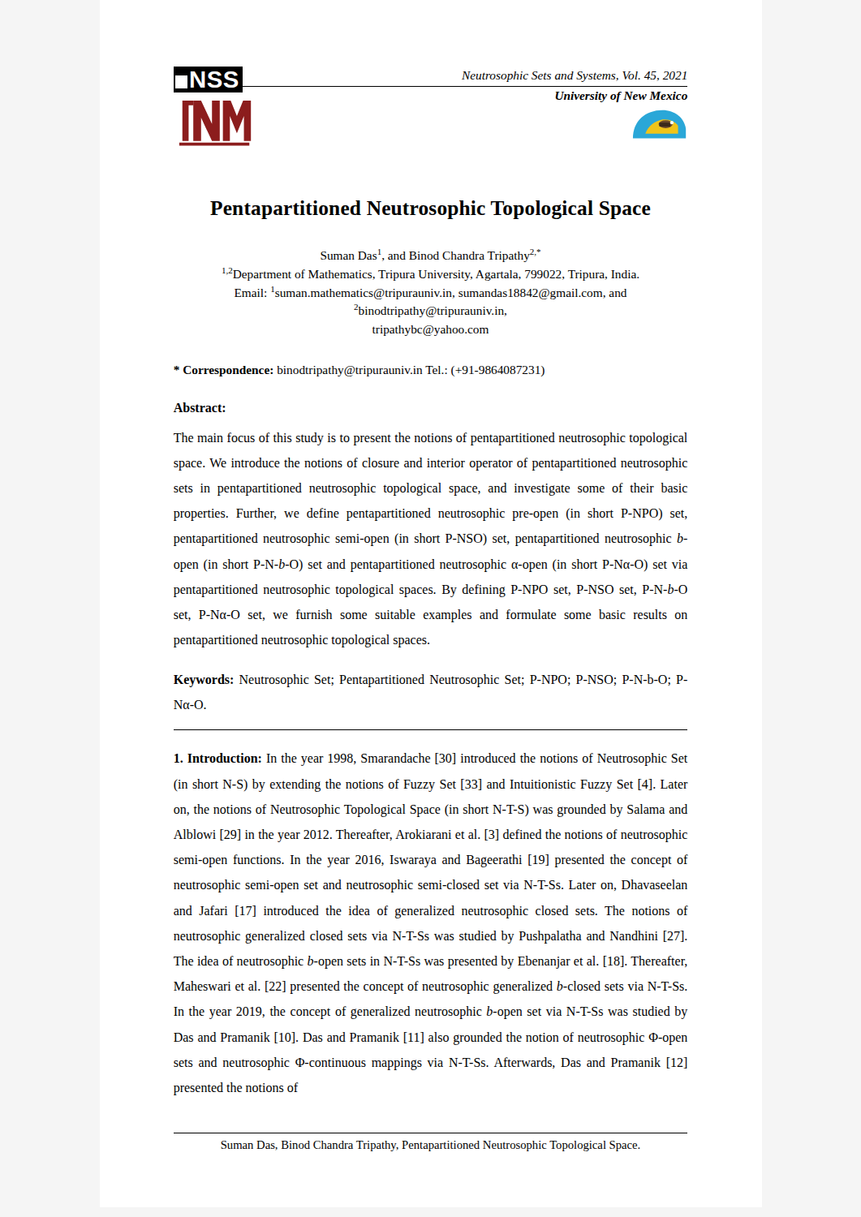NSS
Neutrosophic Sets and Systems, Vol. 45, 2021
University of New Mexico
Pentapartitioned Neutrosophic Topological Space
Suman Das1, and Binod Chandra Tripathy2,*
1,2Department of Mathematics, Tripura University, Agartala, 799022, Tripura, India.
Email: 1suman.mathematics@tripurauniv.in, sumandas18842@gmail.com, and 2binodtripathy@tripurauniv.in,
tripathybc@yahoo.com
* Correspondence: binodtripathy@tripurauniv.in Tel.: (+91-9864087231)
Abstract:
The main focus of this study is to present the notions of pentapartitioned neutrosophic topological space. We introduce the notions of closure and interior operator of pentapartitioned neutrosophic sets in pentapartitioned neutrosophic topological space, and investigate some of their basic properties. Further, we define pentapartitioned neutrosophic pre-open (in short P-NPO) set, pentapartitioned neutrosophic semi-open (in short P-NSO) set, pentapartitioned neutrosophic b-open (in short P-N-b-O) set and pentapartitioned neutrosophic α-open (in short P-Nα-O) set via pentapartitioned neutrosophic topological spaces. By defining P-NPO set, P-NSO set, P-N-b-O set, P-Nα-O set, we furnish some suitable examples and formulate some basic results on pentapartitioned neutrosophic topological spaces.
Keywords: Neutrosophic Set; Pentapartitioned Neutrosophic Set; P-NPO; P-NSO; P-N-b-O; P-Nα-O.
1. Introduction: In the year 1998, Smarandache [30] introduced the notions of Neutrosophic Set (in short N-S) by extending the notions of Fuzzy Set [33] and Intuitionistic Fuzzy Set [4]. Later on, the notions of Neutrosophic Topological Space (in short N-T-S) was grounded by Salama and Alblowi [29] in the year 2012. Thereafter, Arokiarani et al. [3] defined the notions of neutrosophic semi-open functions. In the year 2016, Iswaraya and Bageerathi [19] presented the concept of neutrosophic semi-open set and neutrosophic semi-closed set via N-T-Ss. Later on, Dhavaseelan and Jafari [17] introduced the idea of generalized neutrosophic closed sets. The notions of neutrosophic generalized closed sets via N-T-Ss was studied by Pushpalatha and Nandhini [27]. The idea of neutrosophic b-open sets in N-T-Ss was presented by Ebenanjar et al. [18]. Thereafter, Maheswari et al. [22] presented the concept of neutrosophic generalized b-closed sets via N-T-Ss. In the year 2019, the concept of generalized neutrosophic b-open set via N-T-Ss was studied by Das and Pramanik [10]. Das and Pramanik [11] also grounded the notion of neutrosophic Φ-open sets and neutrosophic Φ-continuous mappings via N-T-Ss. Afterwards, Das and Pramanik [12] presented the notions of
Suman Das, Binod Chandra Tripathy, Pentapartitioned Neutrosophic Topological Space.